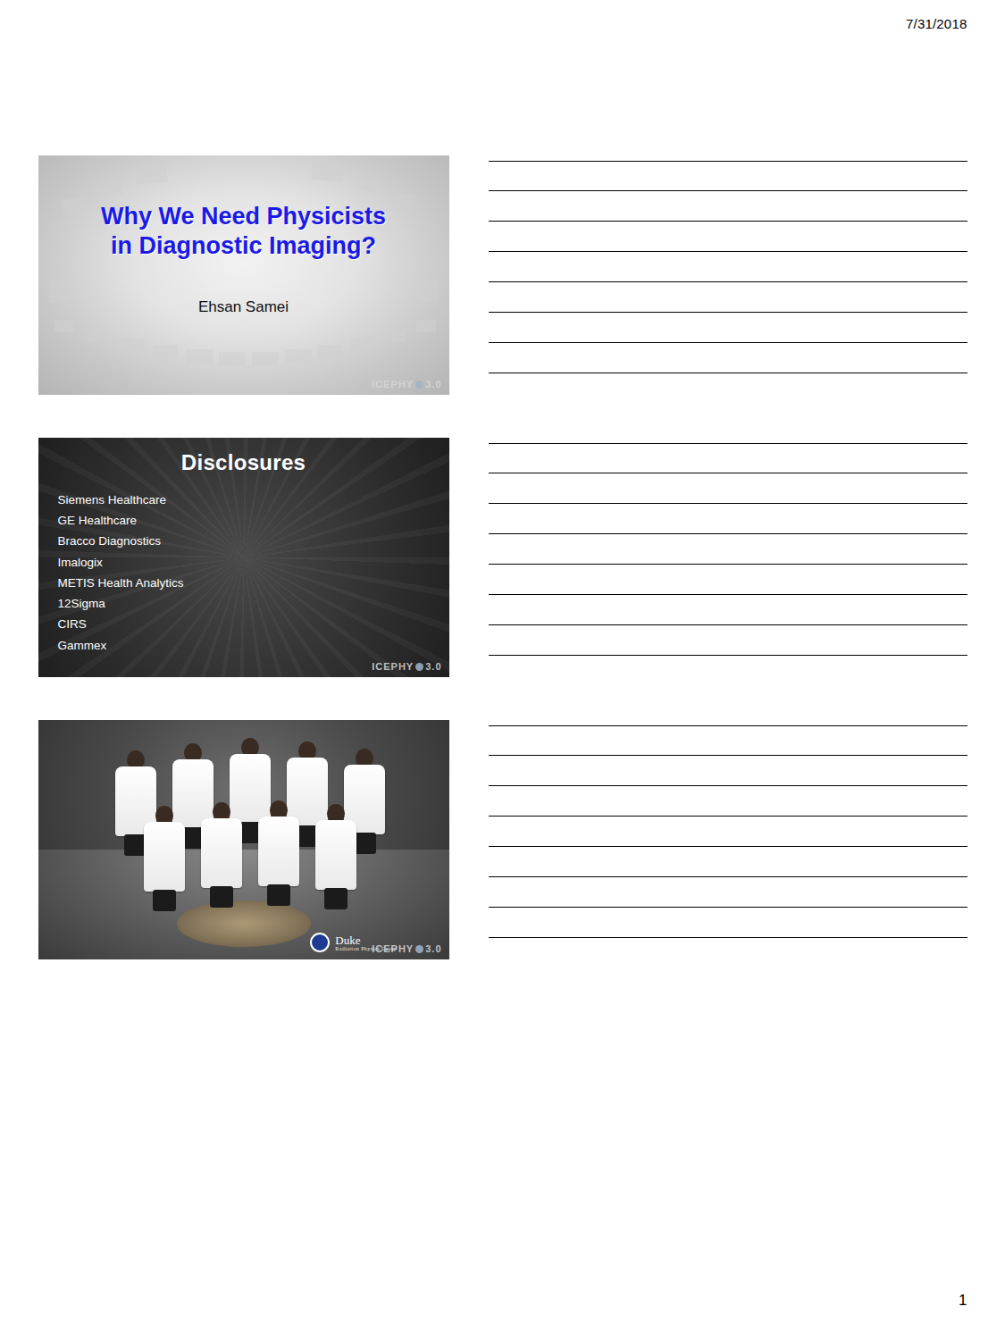7/31/2018
Why We Need Physicists
in Diagnostic Imaging?
Ehsan Samei
ICEPHY 3.0
Disclosures
Siemens Healthcare
GE Healthcare
Bracco Diagnostics
Imalogix
METIS Health Analytics
12Sigma
CIRS
Gammex
ICEPHY 3.0
DukeRadiation Physics Group
ICEPHY 3.0
1